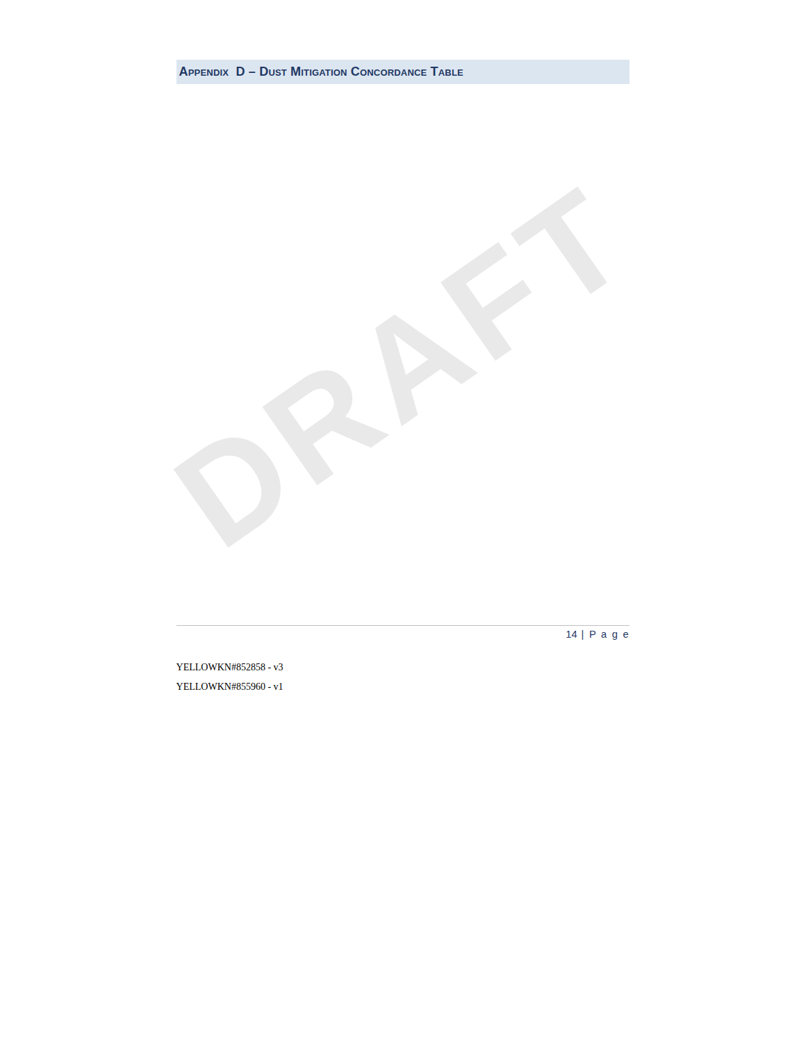DRAFT
Appendix D – Dust Mitigation Concordance Table
14 | P a g e
YELLOWKN#852858 - v3
YELLOWKN#855960 - v1